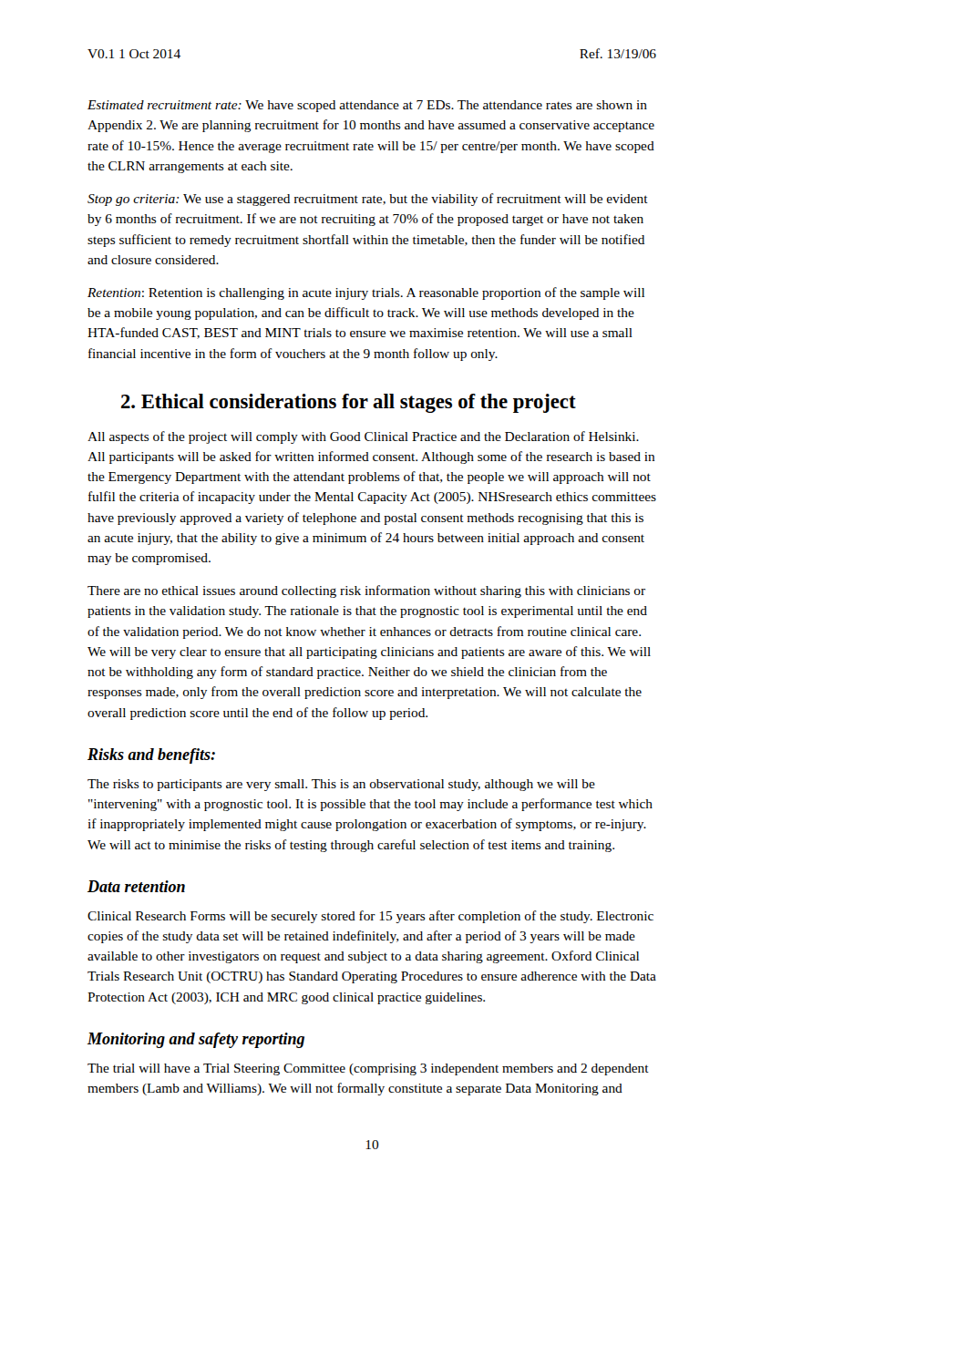V0.1 1 Oct 2014 Ref. 13/19/06
Estimated recruitment rate: We have scoped attendance at 7 EDs. The attendance rates are shown in Appendix 2. We are planning recruitment for 10 months and have assumed a conservative acceptance rate of 10-15%. Hence the average recruitment rate will be 15/ per centre/per month. We have scoped the CLRN arrangements at each site.
Stop go criteria: We use a staggered recruitment rate, but the viability of recruitment will be evident by 6 months of recruitment. If we are not recruiting at 70% of the proposed target or have not taken steps sufficient to remedy recruitment shortfall within the timetable, then the funder will be notified and closure considered.
Retention: Retention is challenging in acute injury trials. A reasonable proportion of the sample will be a mobile young population, and can be difficult to track. We will use methods developed in the HTA-funded CAST, BEST and MINT trials to ensure we maximise retention. We will use a small financial incentive in the form of vouchers at the 9 month follow up only.
2. Ethical considerations for all stages of the project
All aspects of the project will comply with Good Clinical Practice and the Declaration of Helsinki. All participants will be asked for written informed consent. Although some of the research is based in the Emergency Department with the attendant problems of that, the people we will approach will not fulfil the criteria of incapacity under the Mental Capacity Act (2005). NHSresearch ethics committees have previously approved a variety of telephone and postal consent methods recognising that this is an acute injury, that the ability to give a minimum of 24 hours between initial approach and consent may be compromised.
There are no ethical issues around collecting risk information without sharing this with clinicians or patients in the validation study. The rationale is that the prognostic tool is experimental until the end of the validation period. We do not know whether it enhances or detracts from routine clinical care. We will be very clear to ensure that all participating clinicians and patients are aware of this. We will not be withholding any form of standard practice. Neither do we shield the clinician from the responses made, only from the overall prediction score and interpretation. We will not calculate the overall prediction score until the end of the follow up period.
Risks and benefits:
The risks to participants are very small. This is an observational study, although we will be "intervening" with a prognostic tool. It is possible that the tool may include a performance test which if inappropriately implemented might cause prolongation or exacerbation of symptoms, or re-injury. We will act to minimise the risks of testing through careful selection of test items and training.
Data retention
Clinical Research Forms will be securely stored for 15 years after completion of the study. Electronic copies of the study data set will be retained indefinitely, and after a period of 3 years will be made available to other investigators on request and subject to a data sharing agreement. Oxford Clinical Trials Research Unit (OCTRU) has Standard Operating Procedures to ensure adherence with the Data Protection Act (2003), ICH and MRC good clinical practice guidelines.
Monitoring and safety reporting
The trial will have a Trial Steering Committee (comprising 3 independent members and 2 dependent members (Lamb and Williams). We will not formally constitute a separate Data Monitoring and
10